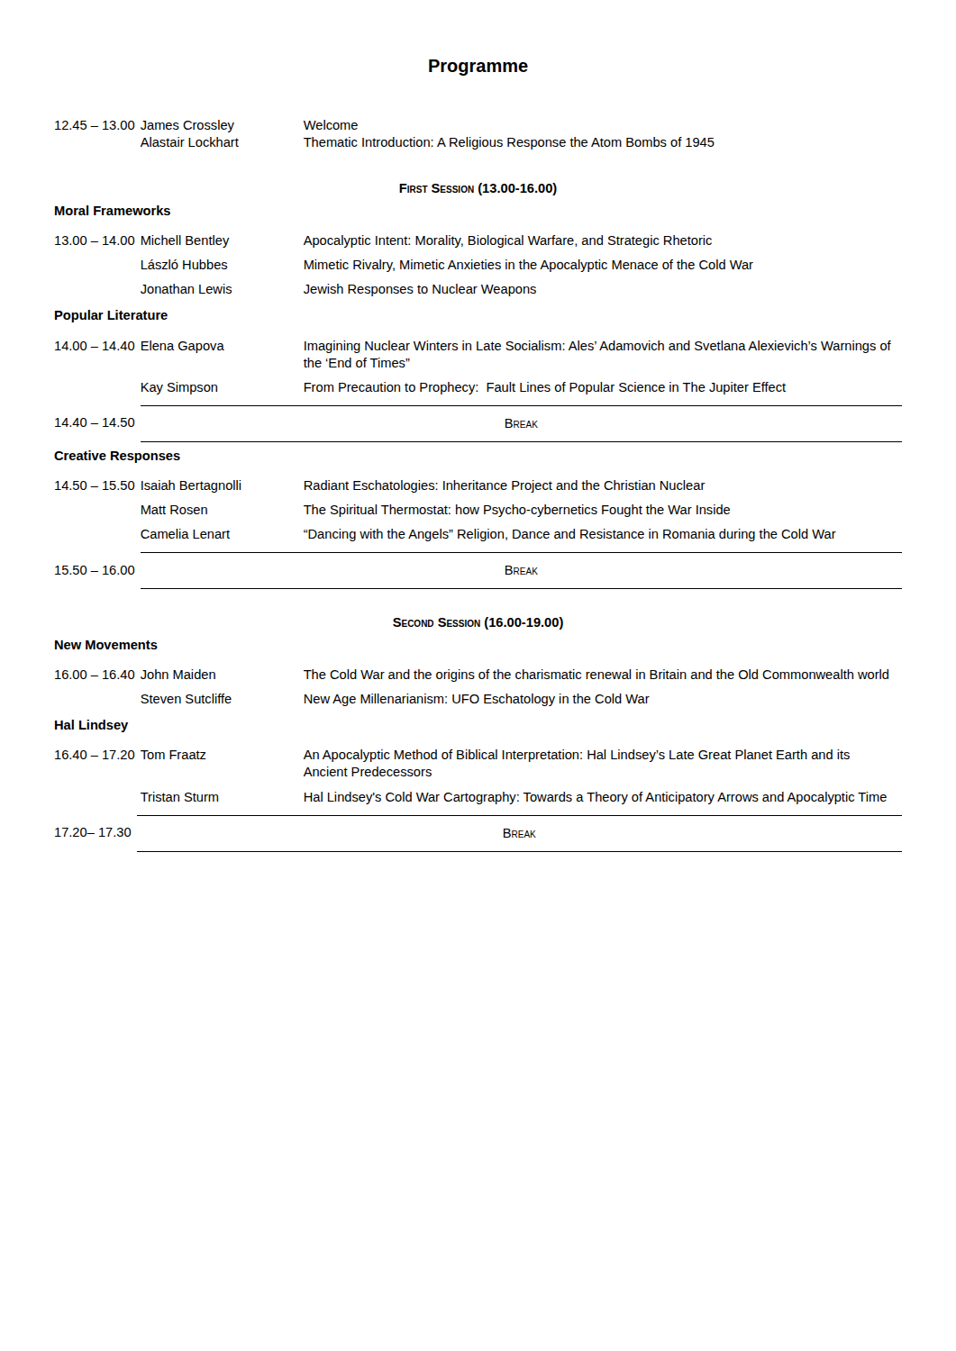Programme
| 12.45 – 13.00 | James Crossley Alastair Lockhart | Welcome Thematic Introduction: A Religious Response the Atom Bombs of 1945 |
First Session (13.00-16.00)
Moral Frameworks
| 13.00 – 14.00 | Michell Bentley | Apocalyptic Intent: Morality, Biological Warfare, and Strategic Rhetoric |
| László Hubbes | Mimetic Rivalry, Mimetic Anxieties in the Apocalyptic Menace of the Cold War |
| Jonathan Lewis | Jewish Responses to Nuclear Weapons |
Popular Literature
| 14.00 – 14.40 | Elena Gapova | Imagining Nuclear Winters in Late Socialism: Ales’ Adamovich and Svetlana Alexievich’s Warnings of the ‘End of Times” |
| Kay Simpson | From Precaution to Prophecy: Fault Lines of Popular Science in The Jupiter Effect |
| 14.40 – 14.50 | B reak |
Creative Responses
| 14.50 – 15.50 | Isaiah Bertagnolli | Radiant Eschatologies: Inheritance Project and the Christian Nuclear |
| Matt Rosen | The Spiritual Thermostat: how Psycho-cybernetics Fought the War Inside |
| Camelia Lenart | “Dancing with the Angels” Religion, Dance and Resistance in Romania during the Cold War |
| 15.50 – 16.00 | B reak |
Second Session (16.00-19.00)
New Movements
| 16.00 – 16.40 | John Maiden | The Cold War and the origins of the charismatic renewal in Britain and the Old Commonwealth world |
| Steven Sutcliffe | New Age Millenarianism: UFO Eschatology in the Cold War |
Hal Lindsey
| 16.40 – 17.20 | Tom Fraatz | An Apocalyptic Method of Biblical Interpretation: Hal Lindsey’s Late Great Planet Earth and its Ancient Predecessors |
| Tristan Sturm | Hal Lindsey's Cold War Cartography: Towards a Theory of Anticipatory Arrows and Apocalyptic Time |
| 17.20– 17.30 | B reak |